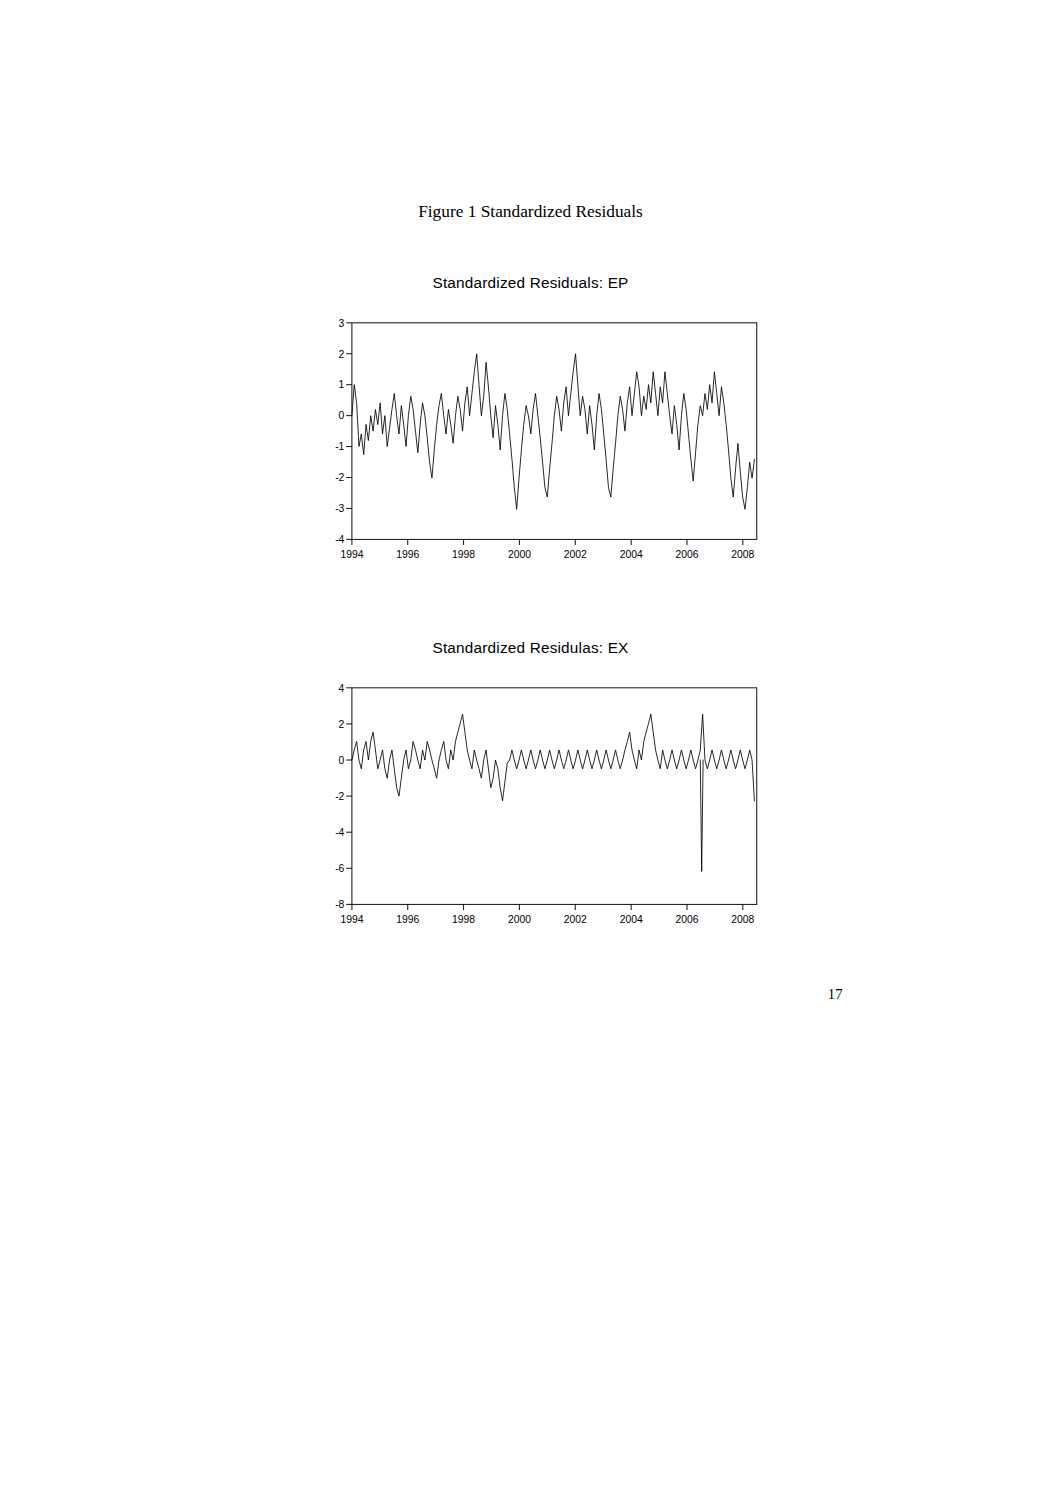Figure 1 Standardized Residuals
Standardized Residuals: EP
3 2 1 0 -1 -2 -3 -4 1994 1996 1998 2000 2002 2004 2006 2008
Standardized Residulas: EX
4 2 0 -2 -4 -6 -8 1994 1996 1998 2000 2002 2004 2006 2008
17